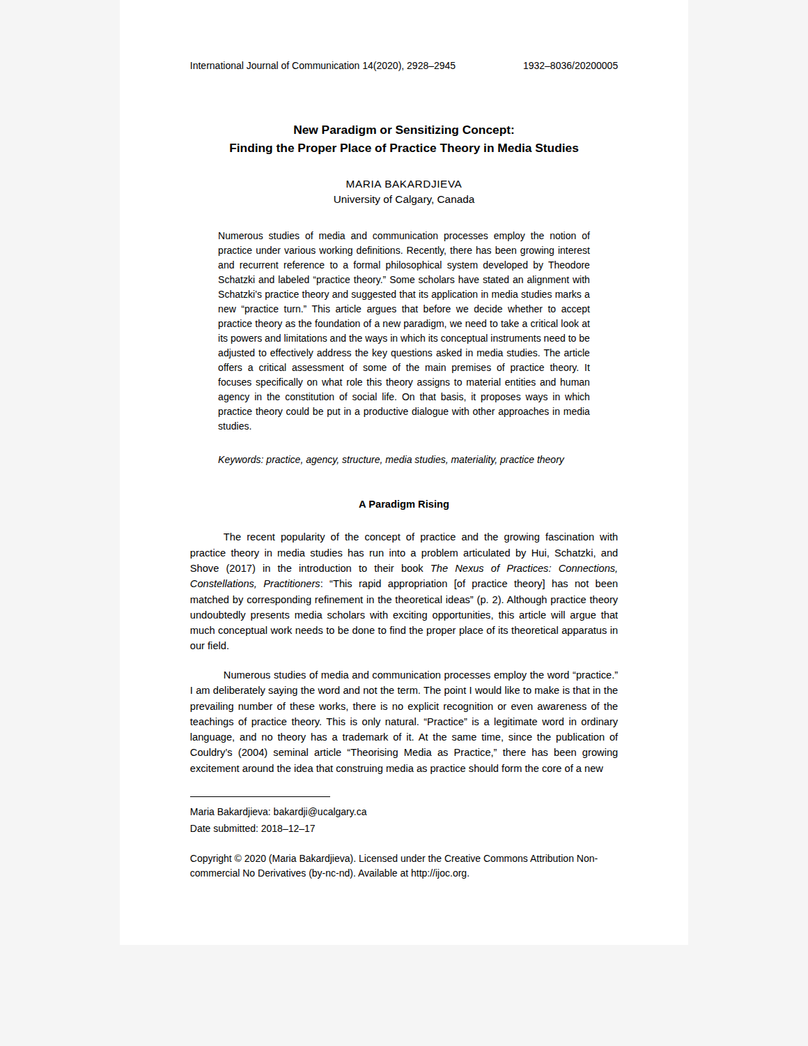International Journal of Communication 14(2020), 2928–2945 1932–8036/20200005
New Paradigm or Sensitizing Concept:
Finding the Proper Place of Practice Theory in Media Studies
MARIA BAKARDJIEVA
University of Calgary, Canada
Numerous studies of media and communication processes employ the notion of practice under various working definitions. Recently, there has been growing interest and recurrent reference to a formal philosophical system developed by Theodore Schatzki and labeled “practice theory.” Some scholars have stated an alignment with Schatzki’s practice theory and suggested that its application in media studies marks a new “practice turn.” This article argues that before we decide whether to accept practice theory as the foundation of a new paradigm, we need to take a critical look at its powers and limitations and the ways in which its conceptual instruments need to be adjusted to effectively address the key questions asked in media studies. The article offers a critical assessment of some of the main premises of practice theory. It focuses specifically on what role this theory assigns to material entities and human agency in the constitution of social life. On that basis, it proposes ways in which practice theory could be put in a productive dialogue with other approaches in media studies.
Keywords: practice, agency, structure, media studies, materiality, practice theory
A Paradigm Rising
The recent popularity of the concept of practice and the growing fascination with practice theory in media studies has run into a problem articulated by Hui, Schatzki, and Shove (2017) in the introduction to their book The Nexus of Practices: Connections, Constellations, Practitioners: “This rapid appropriation [of practice theory] has not been matched by corresponding refinement in the theoretical ideas” (p. 2). Although practice theory undoubtedly presents media scholars with exciting opportunities, this article will argue that much conceptual work needs to be done to find the proper place of its theoretical apparatus in our field.
Numerous studies of media and communication processes employ the word “practice.” I am deliberately saying the word and not the term. The point I would like to make is that in the prevailing number of these works, there is no explicit recognition or even awareness of the teachings of practice theory. This is only natural. “Practice” is a legitimate word in ordinary language, and no theory has a trademark of it. At the same time, since the publication of Couldry’s (2004) seminal article “Theorising Media as Practice,” there has been growing excitement around the idea that construing media as practice should form the core of a new
Maria Bakardjieva: bakardji@ucalgary.ca
Date submitted: 2018–12–17
Copyright © 2020 (Maria Bakardjieva). Licensed under the Creative Commons Attribution Non-commercial No Derivatives (by-nc-nd). Available at http://ijoc.org.